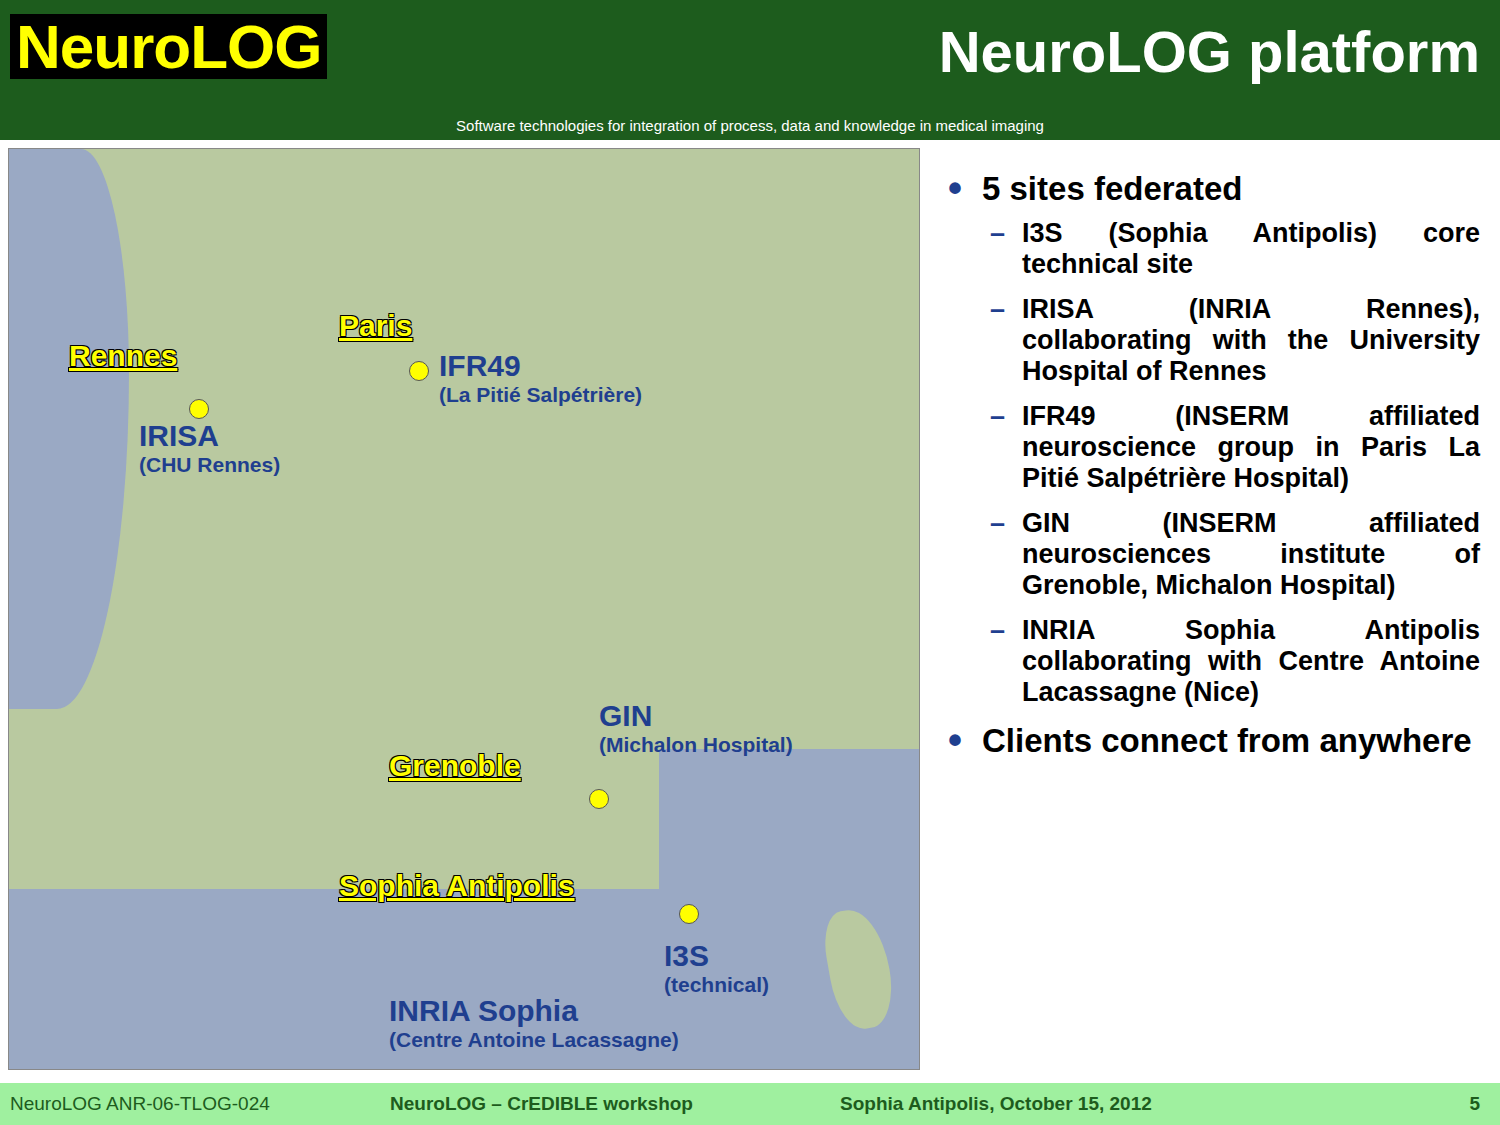NeuroLOG
NeuroLOG platform
Software technologies for integration of process, data and knowledge in medical imaging
Paris
IFR49 (La Pitié Salpétrière)
Rennes
IRISA (CHU Rennes)
Grenoble
GIN (Michalon Hospital)
Sophia Antipolis
I3S (technical)
INRIA Sophia (Centre Antoine Lacassagne)
5 sites federated
I3S (Sophia Antipolis) core technical site
IRISA (INRIA Rennes), collaborating with the University Hospital of Rennes
IFR49 (INSERM affiliated neuroscience group in Paris La Pitié Salpétrière Hospital)
GIN (INSERM affiliated neurosciences institute of Grenoble, Michalon Hospital)
INRIA Sophia Antipolis collaborating with Centre Antoine Lacassagne (Nice)
Clients connect from anywhere
NeuroLOG ANR-06-TLOG-024 NeuroLOG – CrEDIBLE workshop Sophia Antipolis, October 15, 2012 5